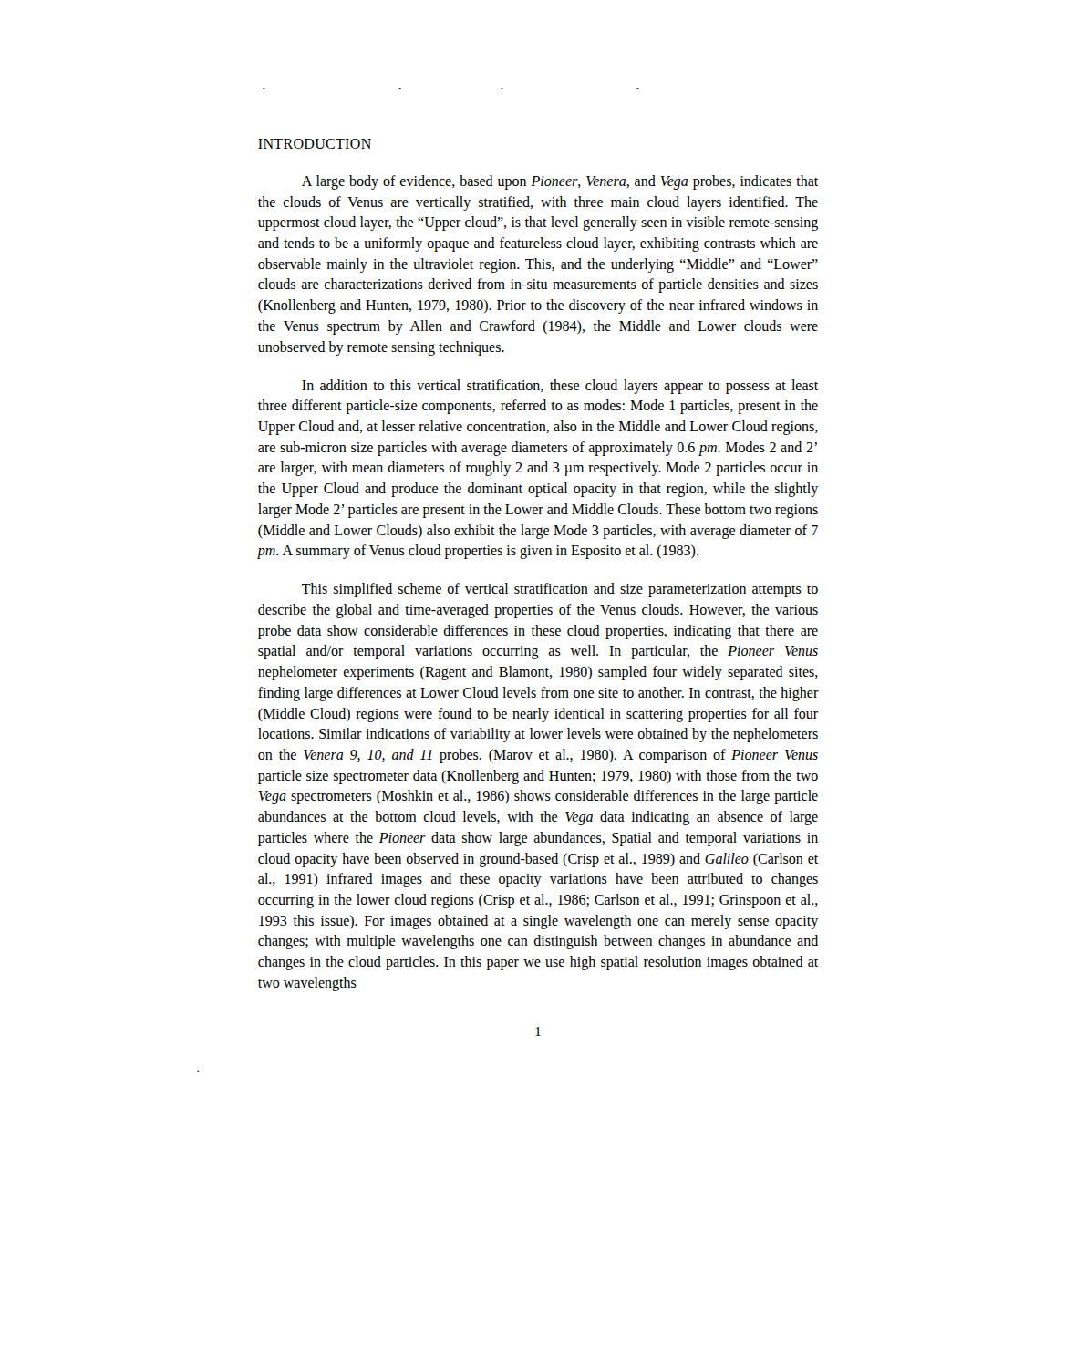. . . .
Introduction
A large body of evidence, based upon Pioneer, Venera, and Vega probes, indicates that the clouds of Venus are vertically stratified, with three main cloud layers identified. The uppermost cloud layer, the “Upper cloud”, is that level generally seen in visible remote-sensing and tends to be a uniformly opaque and featureless cloud layer, exhibiting contrasts which are observable mainly in the ultraviolet region. This, and the underlying “Middle” and “Lower” clouds are characterizations derived from in-situ measurements of particle densities and sizes (Knollenberg and Hunten, 1979, 1980). Prior to the discovery of the near infrared windows in the Venus spectrum by Allen and Crawford (1984), the Middle and Lower clouds were unobserved by remote sensing techniques.
In addition to this vertical stratification, these cloud layers appear to possess at least three different particle-size components, referred to as modes: Mode 1 particles, present in the Upper Cloud and, at lesser relative concentration, also in the Middle and Lower Cloud regions, are sub-micron size particles with average diameters of approximately 0.6 pm. Modes 2 and 2’ are larger, with mean diameters of roughly 2 and 3 µm respectively. Mode 2 particles occur in the Upper Cloud and produce the dominant optical opacity in that region, while the slightly larger Mode 2’ particles are present in the Lower and Middle Clouds. These bottom two regions (Middle and Lower Clouds) also exhibit the large Mode 3 particles, with average diameter of 7 pm. A summary of Venus cloud properties is given in Esposito et al. (1983).
This simplified scheme of vertical stratification and size parameterization attempts to describe the global and time-averaged properties of the Venus clouds. However, the various probe data show considerable differences in these cloud properties, indicating that there are spatial and/or temporal variations occurring as well. In particular, the Pioneer Venus nephelometer experiments (Ragent and Blamont, 1980) sampled four widely separated sites, finding large differences at Lower Cloud levels from one site to another. In contrast, the higher (Middle Cloud) regions were found to be nearly identical in scattering properties for all four locations. Similar indications of variability at lower levels were obtained by the nephelometers on the Venera 9, 10, and 11 probes. (Marov et al., 1980). A comparison of Pioneer Venus particle size spectrometer data (Knollenberg and Hunten; 1979, 1980) with those from the two Vega spectrometers (Moshkin et al., 1986) shows considerable differences in the large particle abundances at the bottom cloud levels, with the Vega data indicating an absence of large particles where the Pioneer data show large abundances, Spatial and temporal variations in cloud opacity have been observed in ground-based (Crisp et al., 1989) and Galileo (Carlson et al., 1991) infrared images and these opacity variations have been attributed to changes occurring in the lower cloud regions (Crisp et al., 1986; Carlson et al., 1991; Grinspoon et al., 1993 this issue). For images obtained at a single wavelength one can merely sense opacity changes; with multiple wavelengths one can distinguish between changes in abundance and changes in the cloud particles. In this paper we use high spatial resolution images obtained at two wavelengths
1
.